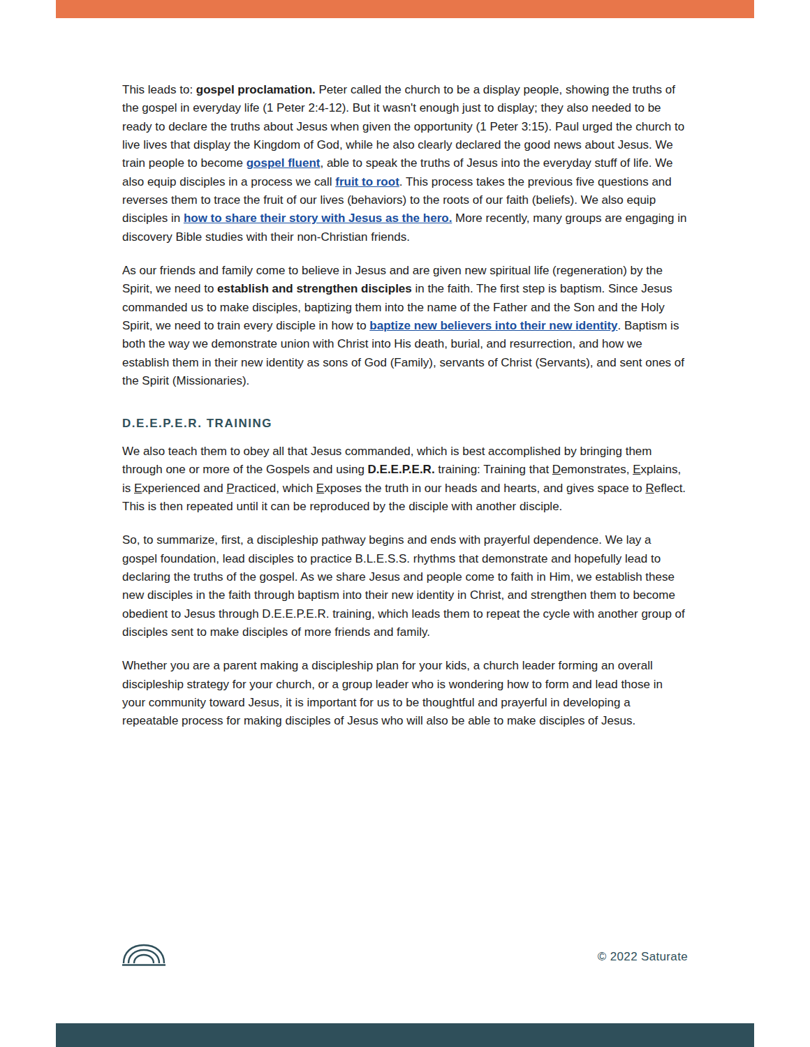This leads to: gospel proclamation. Peter called the church to be a display people, showing the truths of the gospel in everyday life (1 Peter 2:4-12). But it wasn't enough just to display; they also needed to be ready to declare the truths about Jesus when given the opportunity (1 Peter 3:15). Paul urged the church to live lives that display the Kingdom of God, while he also clearly declared the good news about Jesus. We train people to become gospel fluent, able to speak the truths of Jesus into the everyday stuff of life. We also equip disciples in a process we call fruit to root. This process takes the previous five questions and reverses them to trace the fruit of our lives (behaviors) to the roots of our faith (beliefs). We also equip disciples in how to share their story with Jesus as the hero. More recently, many groups are engaging in discovery Bible studies with their non-Christian friends.
As our friends and family come to believe in Jesus and are given new spiritual life (regeneration) by the Spirit, we need to establish and strengthen disciples in the faith. The first step is baptism. Since Jesus commanded us to make disciples, baptizing them into the name of the Father and the Son and the Holy Spirit, we need to train every disciple in how to baptize new believers into their new identity. Baptism is both the way we demonstrate union with Christ into His death, burial, and resurrection, and how we establish them in their new identity as sons of God (Family), servants of Christ (Servants), and sent ones of the Spirit (Missionaries).
D.E.E.P.E.R. Training
We also teach them to obey all that Jesus commanded, which is best accomplished by bringing them through one or more of the Gospels and using D.E.E.P.E.R. training: Training that Demonstrates, Explains, is Experienced and Practiced, which Exposes the truth in our heads and hearts, and gives space to Reflect. This is then repeated until it can be reproduced by the disciple with another disciple.
So, to summarize, first, a discipleship pathway begins and ends with prayerful dependence. We lay a gospel foundation, lead disciples to practice B.L.E.S.S. rhythms that demonstrate and hopefully lead to declaring the truths of the gospel. As we share Jesus and people come to faith in Him, we establish these new disciples in the faith through baptism into their new identity in Christ, and strengthen them to become obedient to Jesus through D.E.E.P.E.R. training, which leads them to repeat the cycle with another group of disciples sent to make disciples of more friends and family.
Whether you are a parent making a discipleship plan for your kids, a church leader forming an overall discipleship strategy for your church, or a group leader who is wondering how to form and lead those in your community toward Jesus, it is important for us to be thoughtful and prayerful in developing a repeatable process for making disciples of Jesus who will also be able to make disciples of Jesus.
© 2022 Saturate